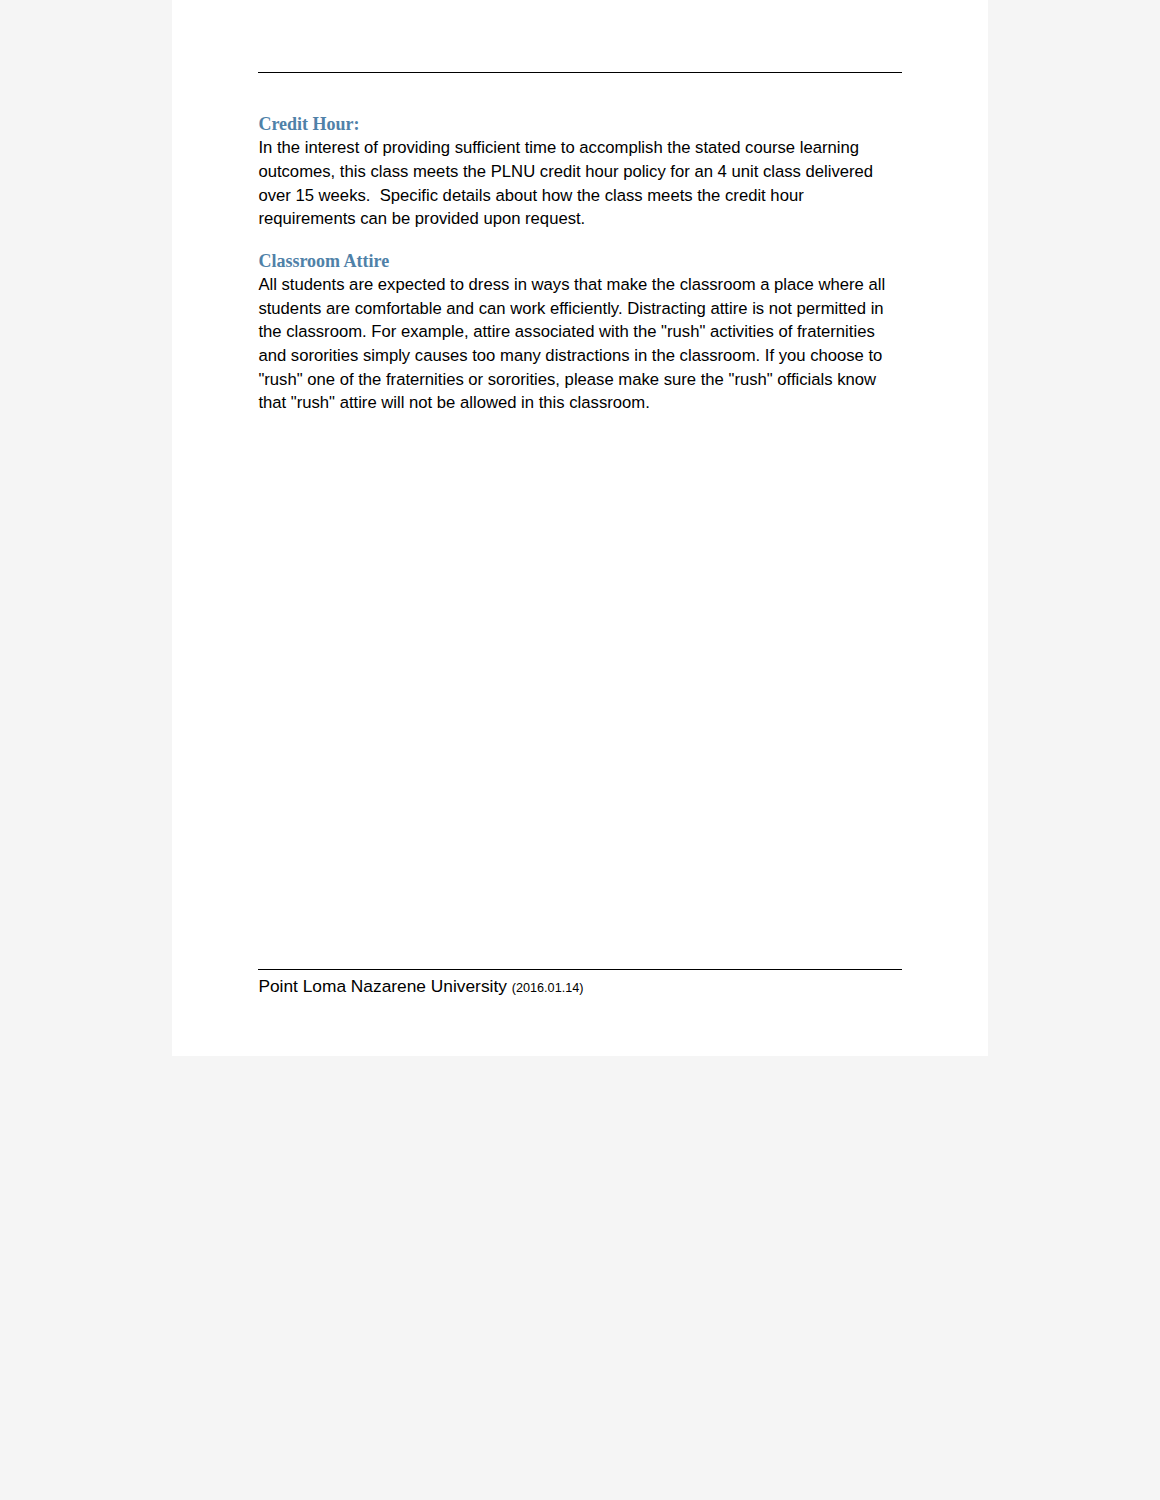Credit Hour:
In the interest of providing sufficient time to accomplish the stated course learning outcomes, this class meets the PLNU credit hour policy for an 4 unit class delivered over 15 weeks. Specific details about how the class meets the credit hour requirements can be provided upon request.
Classroom Attire
All students are expected to dress in ways that make the classroom a place where all students are comfortable and can work efficiently. Distracting attire is not permitted in the classroom. For example, attire associated with the "rush" activities of fraternities and sororities simply causes too many distractions in the classroom. If you choose to "rush" one of the fraternities or sororities, please make sure the "rush" officials know that "rush" attire will not be allowed in this classroom.
Point Loma Nazarene University (2016.01.14)